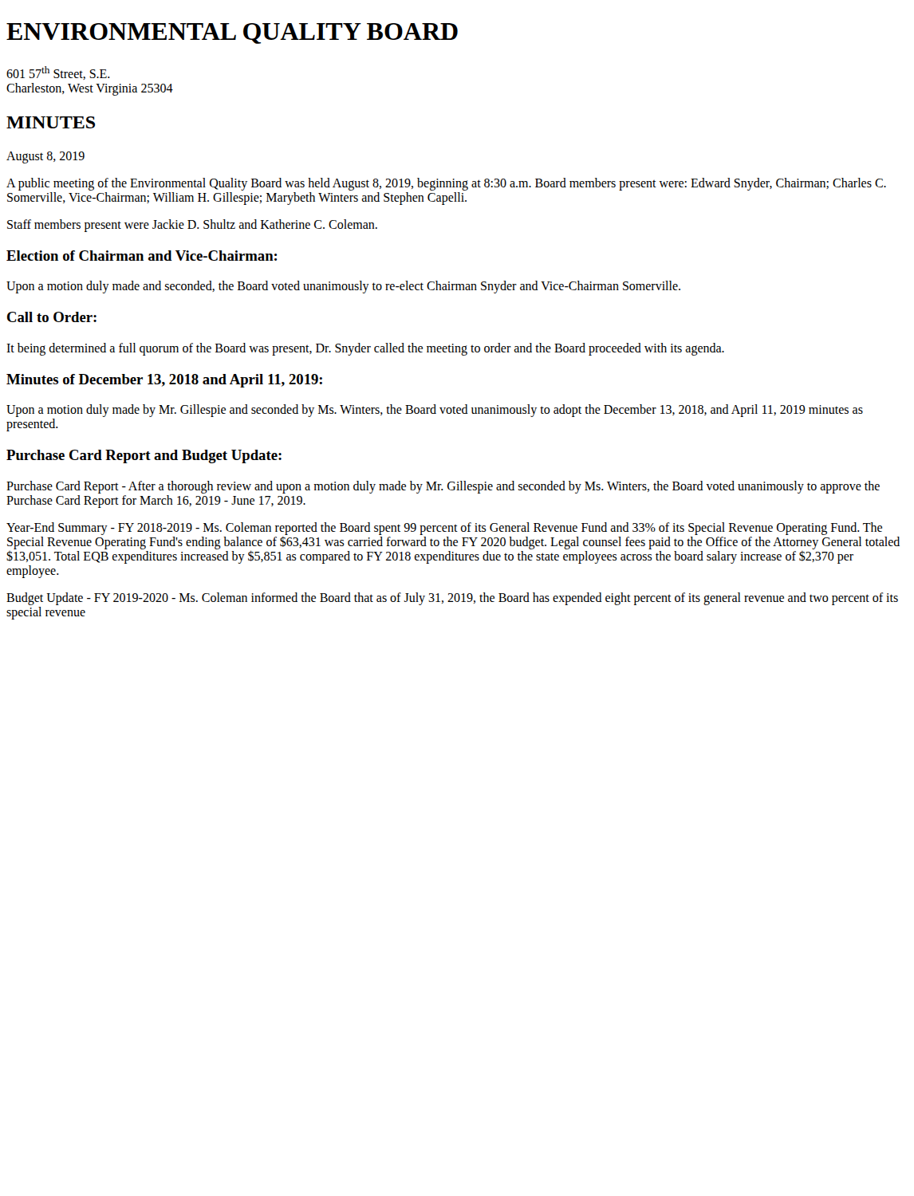ENVIRONMENTAL QUALITY BOARD
601 57th Street, S.E.
Charleston, West Virginia 25304
MINUTES
August 8, 2019
A public meeting of the Environmental Quality Board was held August 8, 2019, beginning at 8:30 a.m. Board members present were: Edward Snyder, Chairman; Charles C. Somerville, Vice-Chairman; William H. Gillespie; Marybeth Winters and Stephen Capelli.
Staff members present were Jackie D. Shultz and Katherine C. Coleman.
Election of Chairman and Vice-Chairman:
Upon a motion duly made and seconded, the Board voted unanimously to re-elect Chairman Snyder and Vice-Chairman Somerville.
Call to Order:
It being determined a full quorum of the Board was present, Dr. Snyder called the meeting to order and the Board proceeded with its agenda.
Minutes of December 13, 2018 and April 11, 2019:
Upon a motion duly made by Mr. Gillespie and seconded by Ms. Winters, the Board voted unanimously to adopt the December 13, 2018, and April 11, 2019 minutes as presented.
Purchase Card Report and Budget Update:
Purchase Card Report - After a thorough review and upon a motion duly made by Mr. Gillespie and seconded by Ms. Winters, the Board voted unanimously to approve the Purchase Card Report for March 16, 2019 - June 17, 2019.
Year-End Summary - FY 2018-2019 - Ms. Coleman reported the Board spent 99 percent of its General Revenue Fund and 33% of its Special Revenue Operating Fund. The Special Revenue Operating Fund's ending balance of $63,431 was carried forward to the FY 2020 budget. Legal counsel fees paid to the Office of the Attorney General totaled $13,051. Total EQB expenditures increased by $5,851 as compared to FY 2018 expenditures due to the state employees across the board salary increase of $2,370 per employee.
Budget Update - FY 2019-2020 - Ms. Coleman informed the Board that as of July 31, 2019, the Board has expended eight percent of its general revenue and two percent of its special revenue